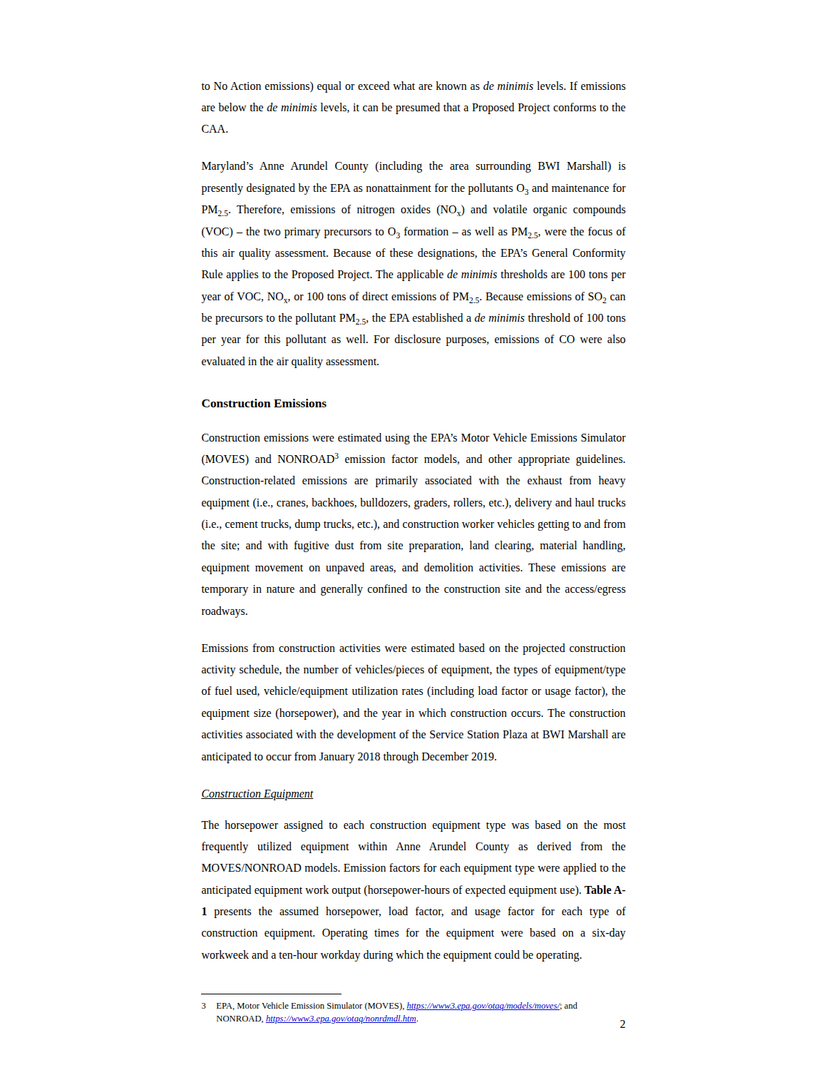to No Action emissions) equal or exceed what are known as de minimis levels. If emissions are below the de minimis levels, it can be presumed that a Proposed Project conforms to the CAA.
Maryland’s Anne Arundel County (including the area surrounding BWI Marshall) is presently designated by the EPA as nonattainment for the pollutants O3 and maintenance for PM2.5. Therefore, emissions of nitrogen oxides (NOx) and volatile organic compounds (VOC) – the two primary precursors to O3 formation – as well as PM2.5, were the focus of this air quality assessment. Because of these designations, the EPA’s General Conformity Rule applies to the Proposed Project. The applicable de minimis thresholds are 100 tons per year of VOC, NOx, or 100 tons of direct emissions of PM2.5. Because emissions of SO2 can be precursors to the pollutant PM2.5, the EPA established a de minimis threshold of 100 tons per year for this pollutant as well. For disclosure purposes, emissions of CO were also evaluated in the air quality assessment.
Construction Emissions
Construction emissions were estimated using the EPA’s Motor Vehicle Emissions Simulator (MOVES) and NONROAD3 emission factor models, and other appropriate guidelines. Construction-related emissions are primarily associated with the exhaust from heavy equipment (i.e., cranes, backhoes, bulldozers, graders, rollers, etc.), delivery and haul trucks (i.e., cement trucks, dump trucks, etc.), and construction worker vehicles getting to and from the site; and with fugitive dust from site preparation, land clearing, material handling, equipment movement on unpaved areas, and demolition activities. These emissions are temporary in nature and generally confined to the construction site and the access/egress roadways.
Emissions from construction activities were estimated based on the projected construction activity schedule, the number of vehicles/pieces of equipment, the types of equipment/type of fuel used, vehicle/equipment utilization rates (including load factor or usage factor), the equipment size (horsepower), and the year in which construction occurs. The construction activities associated with the development of the Service Station Plaza at BWI Marshall are anticipated to occur from January 2018 through December 2019.
Construction Equipment
The horsepower assigned to each construction equipment type was based on the most frequently utilized equipment within Anne Arundel County as derived from the MOVES/NONROAD models. Emission factors for each equipment type were applied to the anticipated equipment work output (horsepower-hours of expected equipment use). Table A-1 presents the assumed horsepower, load factor, and usage factor for each type of construction equipment. Operating times for the equipment were based on a six-day workweek and a ten-hour workday during which the equipment could be operating.
3
EPA, Motor Vehicle Emission Simulator (MOVES), https://www3.epa.gov/otaq/models/moves/; and NONROAD, https://www3.epa.gov/otaq/nonrdmdl.htm.
2